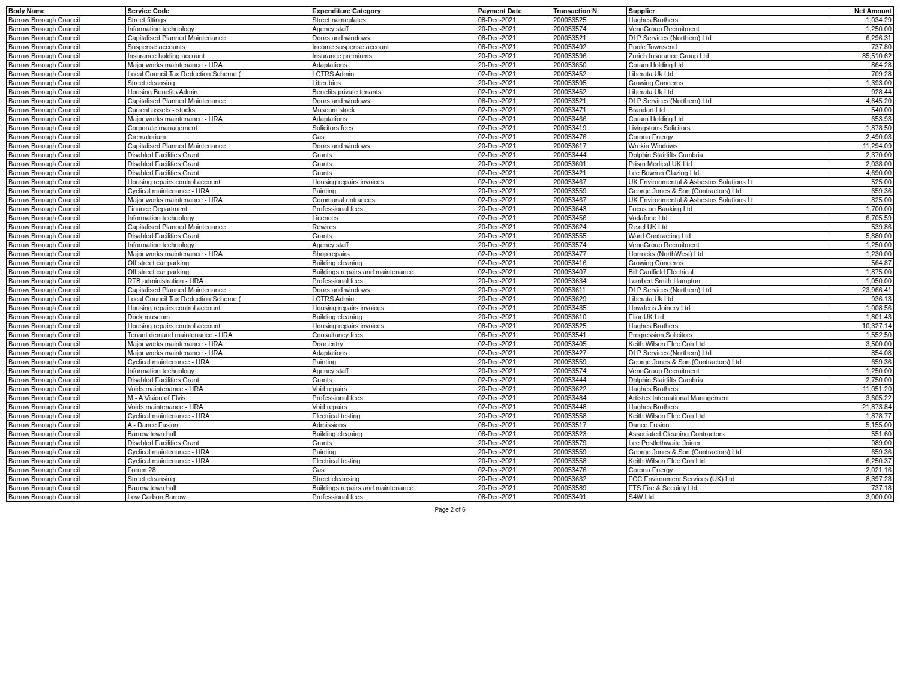| Body Name | Service Code | Expenditure Category | Payment Date | Transaction N | Supplier | Net Amount |
| --- | --- | --- | --- | --- | --- | --- |
| Barrow Borough Council | Street fittings | Street nameplates | 08-Dec-2021 | 200053525 | Hughes Brothers | 1,034.29 |
| Barrow Borough Council | Information technology | Agency staff | 20-Dec-2021 | 200053574 | VennGroup Recruitment | 1,250.00 |
| Barrow Borough Council | Capitalised Planned Maintenance | Doors and windows | 08-Dec-2021 | 200053521 | DLP Services (Northern) Ltd | 6,296.31 |
| Barrow Borough Council | Suspense accounts | Income suspense account | 08-Dec-2021 | 200053492 | Poole Townsend | 737.80 |
| Barrow Borough Council | Insurance holding account | Insurance premiums | 20-Dec-2021 | 200053596 | Zurich Insurance Group Ltd | 85,510.62 |
| Barrow Borough Council | Major works maintenance - HRA | Adaptations | 20-Dec-2021 | 200053650 | Coram Holding Ltd | 864.28 |
| Barrow Borough Council | Local Council Tax Reduction Scheme ( | LCTRS Admin | 02-Dec-2021 | 200053452 | Liberata Uk Ltd | 709.28 |
| Barrow Borough Council | Street cleansing | Litter bins | 20-Dec-2021 | 200053595 | Growing Concerns | 1,393.00 |
| Barrow Borough Council | Housing Benefits Admin | Benefits private tenants | 02-Dec-2021 | 200053452 | Liberata Uk Ltd | 928.44 |
| Barrow Borough Council | Capitalised Planned Maintenance | Doors and windows | 08-Dec-2021 | 200053521 | DLP Services (Northern) Ltd | 4,645.20 |
| Barrow Borough Council | Current assets - stocks | Museum stock | 02-Dec-2021 | 200053471 | Brandart Ltd | 540.00 |
| Barrow Borough Council | Major works maintenance - HRA | Adaptations | 02-Dec-2021 | 200053466 | Coram Holding Ltd | 653.93 |
| Barrow Borough Council | Corporate management | Solicitors fees | 02-Dec-2021 | 200053419 | Livingstons Solicitors | 1,878.50 |
| Barrow Borough Council | Crematorium | Gas | 02-Dec-2021 | 200053476 | Corona Energy | 2,490.03 |
| Barrow Borough Council | Capitalised Planned Maintenance | Doors and windows | 20-Dec-2021 | 200053617 | Wrekin Windows | 11,294.09 |
| Barrow Borough Council | Disabled Facilities Grant | Grants | 02-Dec-2021 | 200053444 | Dolphin Stairlifts Cumbria | 2,370.00 |
| Barrow Borough Council | Disabled Facilities Grant | Grants | 20-Dec-2021 | 200053601 | Prism Medical UK Ltd | 2,038.00 |
| Barrow Borough Council | Disabled Facilities Grant | Grants | 02-Dec-2021 | 200053421 | Lee Bowron Glazing Ltd | 4,690.00 |
| Barrow Borough Council | Housing repairs control account | Housing repairs invoices | 02-Dec-2021 | 200053467 | UK Environmental & Asbestos Solutions Lt | 525.00 |
| Barrow Borough Council | Cyclical maintenance - HRA | Painting | 20-Dec-2021 | 200053559 | George Jones & Son (Contractors) Ltd | 659.36 |
| Barrow Borough Council | Major works maintenance - HRA | Communal entrances | 02-Dec-2021 | 200053467 | UK Environmental & Asbestos Solutions Lt | 825.00 |
| Barrow Borough Council | Finance Department | Professional fees | 20-Dec-2021 | 200053643 | Focus on Banking Ltd | 1,700.00 |
| Barrow Borough Council | Information technology | Licences | 02-Dec-2021 | 200053456 | Vodafone Ltd | 6,705.59 |
| Barrow Borough Council | Capitalised Planned Maintenance | Rewires | 20-Dec-2021 | 200053624 | Rexel UK Ltd | 539.86 |
| Barrow Borough Council | Disabled Facilities Grant | Grants | 20-Dec-2021 | 200053555 | Ward Contracting Ltd | 5,880.00 |
| Barrow Borough Council | Information technology | Agency staff | 20-Dec-2021 | 200053574 | VennGroup Recruitment | 1,250.00 |
| Barrow Borough Council | Major works maintenance - HRA | Shop repairs | 02-Dec-2021 | 200053477 | Horrocks (NorthWest) Ltd | 1,230.00 |
| Barrow Borough Council | Off street car parking | Building cleaning | 02-Dec-2021 | 200053416 | Growing Concerns | 564.87 |
| Barrow Borough Council | Off street car parking | Buildings repairs and maintenance | 02-Dec-2021 | 200053407 | Bill Caulfield Electrical | 1,875.00 |
| Barrow Borough Council | RTB administration - HRA | Professional fees | 20-Dec-2021 | 200053634 | Lambert Smith Hampton | 1,050.00 |
| Barrow Borough Council | Capitalised Planned Maintenance | Doors and windows | 20-Dec-2021 | 200053611 | DLP Services (Northern) Ltd | 23,966.41 |
| Barrow Borough Council | Local Council Tax Reduction Scheme ( | LCTRS Admin | 20-Dec-2021 | 200053629 | Liberata Uk Ltd | 936.13 |
| Barrow Borough Council | Housing repairs control account | Housing repairs invoices | 02-Dec-2021 | 200053435 | Howdens Joinery Ltd | 1,008.56 |
| Barrow Borough Council | Dock museum | Building cleaning | 20-Dec-2021 | 200053610 | Elior UK Ltd | 1,801.43 |
| Barrow Borough Council | Housing repairs control account | Housing repairs invoices | 08-Dec-2021 | 200053525 | Hughes Brothers | 10,327.14 |
| Barrow Borough Council | Tenant demand maintenance - HRA | Consultancy fees | 08-Dec-2021 | 200053541 | Progression Solicitors | 1,552.50 |
| Barrow Borough Council | Major works maintenance - HRA | Door entry | 02-Dec-2021 | 200053405 | Keith Wilson Elec Con Ltd | 3,500.00 |
| Barrow Borough Council | Major works maintenance - HRA | Adaptations | 02-Dec-2021 | 200053427 | DLP Services (Northern) Ltd | 854.08 |
| Barrow Borough Council | Cyclical maintenance - HRA | Painting | 20-Dec-2021 | 200053559 | George Jones & Son (Contractors) Ltd | 659.36 |
| Barrow Borough Council | Information technology | Agency staff | 20-Dec-2021 | 200053574 | VennGroup Recruitment | 1,250.00 |
| Barrow Borough Council | Disabled Facilities Grant | Grants | 02-Dec-2021 | 200053444 | Dolphin Stairlifts Cumbria | 2,750.00 |
| Barrow Borough Council | Voids maintenance - HRA | Void repairs | 20-Dec-2021 | 200053622 | Hughes Brothers | 11,051.20 |
| Barrow Borough Council | M - A Vision of Elvis | Professional fees | 02-Dec-2021 | 200053484 | Artistes International Management | 3,605.22 |
| Barrow Borough Council | Voids maintenance - HRA | Void repairs | 02-Dec-2021 | 200053448 | Hughes Brothers | 21,873.84 |
| Barrow Borough Council | Cyclical maintenance - HRA | Electrical testing | 20-Dec-2021 | 200053558 | Keith Wilson Elec Con Ltd | 1,878.77 |
| Barrow Borough Council | A - Dance Fusion | Admissions | 08-Dec-2021 | 200053517 | Dance Fusion | 5,155.00 |
| Barrow Borough Council | Barrow town hall | Building cleaning | 08-Dec-2021 | 200053523 | Associated Cleaning Contractors | 551.60 |
| Barrow Borough Council | Disabled Facilities Grant | Grants | 20-Dec-2021 | 200053579 | Lee Postlethwaite Joiner | 989.00 |
| Barrow Borough Council | Cyclical maintenance - HRA | Painting | 20-Dec-2021 | 200053559 | George Jones & Son (Contractors) Ltd | 659.36 |
| Barrow Borough Council | Cyclical maintenance - HRA | Electrical testing | 20-Dec-2021 | 200053558 | Keith Wilson Elec Con Ltd | 6,250.37 |
| Barrow Borough Council | Forum 28 | Gas | 02-Dec-2021 | 200053476 | Corona Energy | 2,021.16 |
| Barrow Borough Council | Street cleansing | Street cleansing | 20-Dec-2021 | 200053632 | FCC Environment Services (UK) Ltd | 8,397.28 |
| Barrow Borough Council | Barrow town hall | Buildings repairs and maintenance | 20-Dec-2021 | 200053589 | FTS Fire & Secuirty Ltd | 737.18 |
| Barrow Borough Council | Low Carbon Barrow | Professional fees | 08-Dec-2021 | 200053491 | S4W Ltd | 3,000.00 |
Page 2 of 6